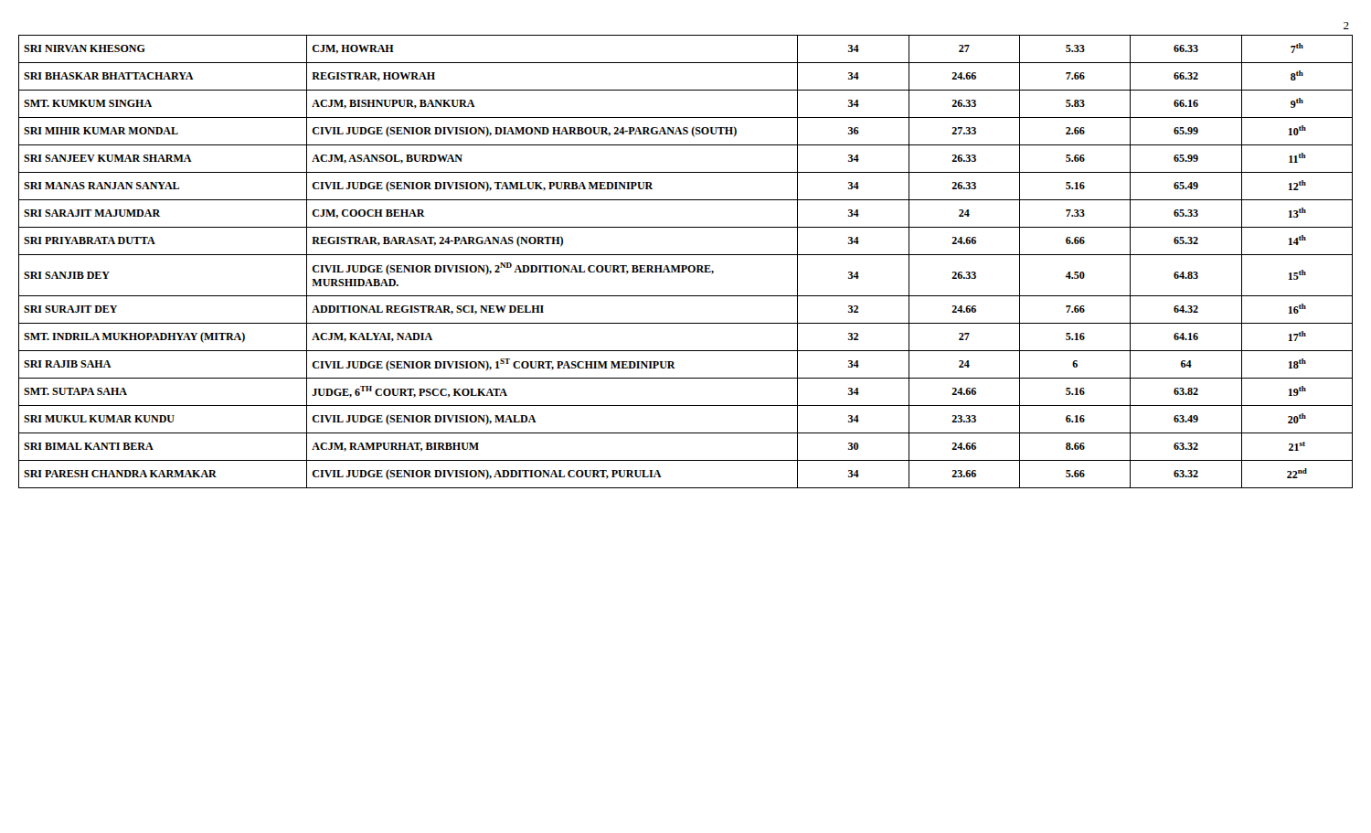2
| SRI NIRVAN KHESONG | CJM, HOWRAH | 34 | 27 | 5.33 | 66.33 | 7 th |
| SRI BHASKAR BHATTACHARYA | REGISTRAR, HOWRAH | 34 | 24.66 | 7.66 | 66.32 | 8 th |
| SMT. KUMKUM SINGHA | ACJM, BISHNUPUR, BANKURA | 34 | 26.33 | 5.83 | 66.16 | 9 th |
| SRI MIHIR KUMAR MONDAL | CIVIL JUDGE (SENIOR DIVISION), DIAMOND HARBOUR, 24-PARGANAS (SOUTH) | 36 | 27.33 | 2.66 | 65.99 | 10 th |
| SRI SANJEEV KUMAR SHARMA | ACJM, ASANSOL, BURDWAN | 34 | 26.33 | 5.66 | 65.99 | 11 th |
| SRI MANAS RANJAN SANYAL | CIVIL JUDGE (SENIOR DIVISION), TAMLUK, PURBA MEDINIPUR | 34 | 26.33 | 5.16 | 65.49 | 12 th |
| SRI SARAJIT MAJUMDAR | CJM, COOCH BEHAR | 34 | 24 | 7.33 | 65.33 | 13 th |
| SRI PRIYABRATA DUTTA | REGISTRAR, BARASAT, 24-PARGANAS (NORTH) | 34 | 24.66 | 6.66 | 65.32 | 14 th |
| SRI SANJIB DEY | CIVIL JUDGE (SENIOR DIVISION), 2 ND ADDITIONAL COURT, BERHAMPORE, MURSHIDABAD. | 34 | 26.33 | 4.50 | 64.83 | 15 th |
| SRI SURAJIT DEY | ADDITIONAL REGISTRAR, SCI, NEW DELHI | 32 | 24.66 | 7.66 | 64.32 | 16 th |
| SMT. INDRILA MUKHOPADHYAY (MITRA) | ACJM, KALYAI, NADIA | 32 | 27 | 5.16 | 64.16 | 17 th |
| SRI RAJIB SAHA | CIVIL JUDGE (SENIOR DIVISION), 1 ST COURT, PASCHIM MEDINIPUR | 34 | 24 | 6 | 64 | 18 th |
| SMT. SUTAPA SAHA | JUDGE, 6 TH COURT, PSCC, KOLKATA | 34 | 24.66 | 5.16 | 63.82 | 19 th |
| SRI MUKUL KUMAR KUNDU | CIVIL JUDGE (SENIOR DIVISION), MALDA | 34 | 23.33 | 6.16 | 63.49 | 20 th |
| SRI BIMAL KANTI BERA | ACJM, RAMPURHAT, BIRBHUM | 30 | 24.66 | 8.66 | 63.32 | 21 st |
| SRI PARESH CHANDRA KARMAKAR | CIVIL JUDGE (SENIOR DIVISION), ADDITIONAL COURT, PURULIA | 34 | 23.66 | 5.66 | 63.32 | 22 nd |